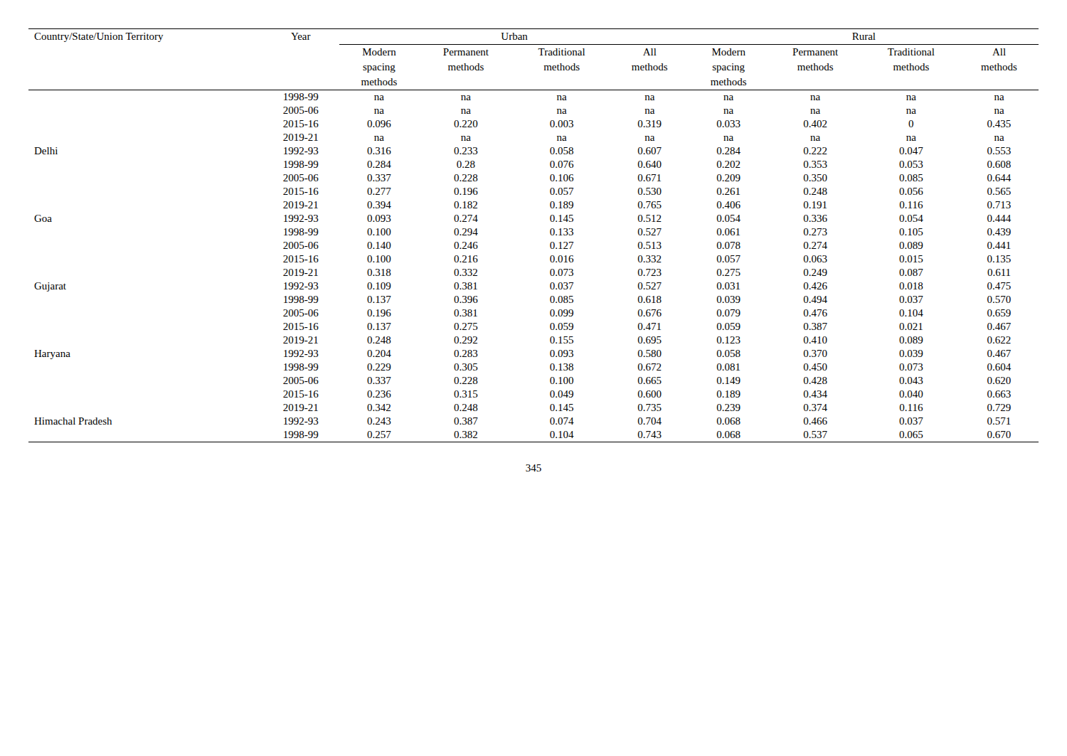| Country/State/Union Territory | Year | Urban | Rural |
| --- | --- | --- | --- |
| Modern | Permanent | Traditional | All | Modern | Permanent | Traditional | All |
| spacing | methods | methods | methods | spacing | methods | methods | methods |
| | | methods | | | | methods | | | |
| | 1998-99 | na | na | na | na | na | na | na | na |
| | 2005-06 | na | na | na | na | na | na | na | na |
| | 2015-16 | 0.096 | 0.220 | 0.003 | 0.319 | 0.033 | 0.402 | 0 | 0.435 |
| | 2019-21 | na | na | na | na | na | na | na | na |
| Delhi | 1992-93 | 0.316 | 0.233 | 0.058 | 0.607 | 0.284 | 0.222 | 0.047 | 0.553 |
| | 1998-99 | 0.284 | 0.28 | 0.076 | 0.640 | 0.202 | 0.353 | 0.053 | 0.608 |
| | 2005-06 | 0.337 | 0.228 | 0.106 | 0.671 | 0.209 | 0.350 | 0.085 | 0.644 |
| | 2015-16 | 0.277 | 0.196 | 0.057 | 0.530 | 0.261 | 0.248 | 0.056 | 0.565 |
| | 2019-21 | 0.394 | 0.182 | 0.189 | 0.765 | 0.406 | 0.191 | 0.116 | 0.713 |
| Goa | 1992-93 | 0.093 | 0.274 | 0.145 | 0.512 | 0.054 | 0.336 | 0.054 | 0.444 |
| | 1998-99 | 0.100 | 0.294 | 0.133 | 0.527 | 0.061 | 0.273 | 0.105 | 0.439 |
| | 2005-06 | 0.140 | 0.246 | 0.127 | 0.513 | 0.078 | 0.274 | 0.089 | 0.441 |
| | 2015-16 | 0.100 | 0.216 | 0.016 | 0.332 | 0.057 | 0.063 | 0.015 | 0.135 |
| | 2019-21 | 0.318 | 0.332 | 0.073 | 0.723 | 0.275 | 0.249 | 0.087 | 0.611 |
| Gujarat | 1992-93 | 0.109 | 0.381 | 0.037 | 0.527 | 0.031 | 0.426 | 0.018 | 0.475 |
| | 1998-99 | 0.137 | 0.396 | 0.085 | 0.618 | 0.039 | 0.494 | 0.037 | 0.570 |
| | 2005-06 | 0.196 | 0.381 | 0.099 | 0.676 | 0.079 | 0.476 | 0.104 | 0.659 |
| | 2015-16 | 0.137 | 0.275 | 0.059 | 0.471 | 0.059 | 0.387 | 0.021 | 0.467 |
| | 2019-21 | 0.248 | 0.292 | 0.155 | 0.695 | 0.123 | 0.410 | 0.089 | 0.622 |
| Haryana | 1992-93 | 0.204 | 0.283 | 0.093 | 0.580 | 0.058 | 0.370 | 0.039 | 0.467 |
| | 1998-99 | 0.229 | 0.305 | 0.138 | 0.672 | 0.081 | 0.450 | 0.073 | 0.604 |
| | 2005-06 | 0.337 | 0.228 | 0.100 | 0.665 | 0.149 | 0.428 | 0.043 | 0.620 |
| | 2015-16 | 0.236 | 0.315 | 0.049 | 0.600 | 0.189 | 0.434 | 0.040 | 0.663 |
| | 2019-21 | 0.342 | 0.248 | 0.145 | 0.735 | 0.239 | 0.374 | 0.116 | 0.729 |
| Himachal Pradesh | 1992-93 | 0.243 | 0.387 | 0.074 | 0.704 | 0.068 | 0.466 | 0.037 | 0.571 |
| | 1998-99 | 0.257 | 0.382 | 0.104 | 0.743 | 0.068 | 0.537 | 0.065 | 0.670 |
345